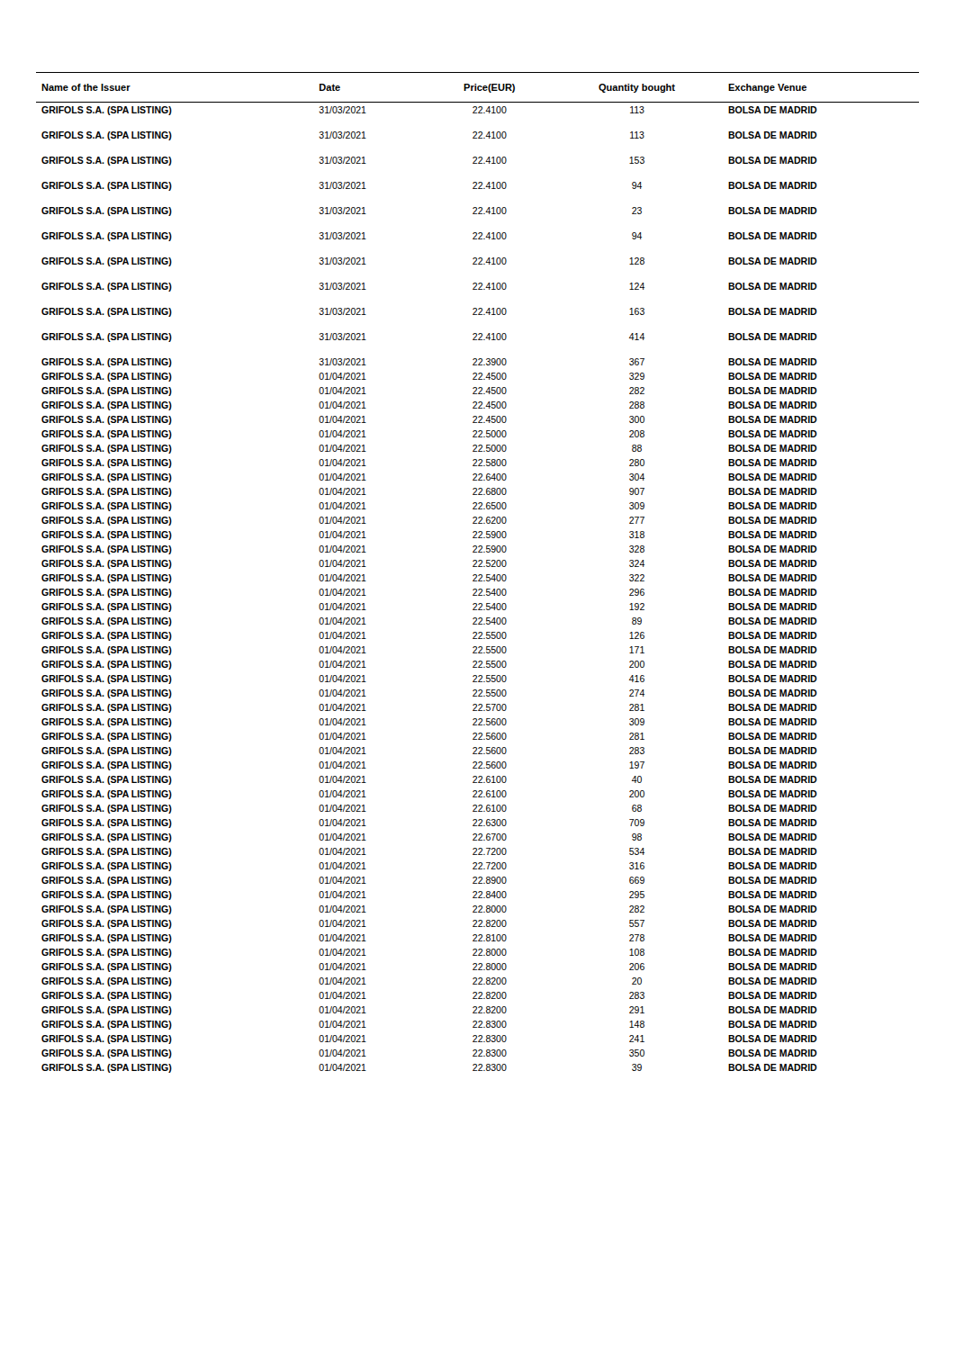| Name of the Issuer | Date | Price(EUR) | Quantity bought | Exchange Venue |
| --- | --- | --- | --- | --- |
| GRIFOLS S.A. (SPA LISTING) | 31/03/2021 | 22.4100 | 113 | BOLSA DE MADRID |
| GRIFOLS S.A. (SPA LISTING) | 31/03/2021 | 22.4100 | 113 | BOLSA DE MADRID |
| GRIFOLS S.A. (SPA LISTING) | 31/03/2021 | 22.4100 | 153 | BOLSA DE MADRID |
| GRIFOLS S.A. (SPA LISTING) | 31/03/2021 | 22.4100 | 94 | BOLSA DE MADRID |
| GRIFOLS S.A. (SPA LISTING) | 31/03/2021 | 22.4100 | 23 | BOLSA DE MADRID |
| GRIFOLS S.A. (SPA LISTING) | 31/03/2021 | 22.4100 | 94 | BOLSA DE MADRID |
| GRIFOLS S.A. (SPA LISTING) | 31/03/2021 | 22.4100 | 128 | BOLSA DE MADRID |
| GRIFOLS S.A. (SPA LISTING) | 31/03/2021 | 22.4100 | 124 | BOLSA DE MADRID |
| GRIFOLS S.A. (SPA LISTING) | 31/03/2021 | 22.4100 | 163 | BOLSA DE MADRID |
| GRIFOLS S.A. (SPA LISTING) | 31/03/2021 | 22.4100 | 414 | BOLSA DE MADRID |
| GRIFOLS S.A. (SPA LISTING) | 31/03/2021 | 22.3900 | 367 | BOLSA DE MADRID |
| GRIFOLS S.A. (SPA LISTING) | 01/04/2021 | 22.4500 | 329 | BOLSA DE MADRID |
| GRIFOLS S.A. (SPA LISTING) | 01/04/2021 | 22.4500 | 282 | BOLSA DE MADRID |
| GRIFOLS S.A. (SPA LISTING) | 01/04/2021 | 22.4500 | 288 | BOLSA DE MADRID |
| GRIFOLS S.A. (SPA LISTING) | 01/04/2021 | 22.4500 | 300 | BOLSA DE MADRID |
| GRIFOLS S.A. (SPA LISTING) | 01/04/2021 | 22.5000 | 208 | BOLSA DE MADRID |
| GRIFOLS S.A. (SPA LISTING) | 01/04/2021 | 22.5000 | 88 | BOLSA DE MADRID |
| GRIFOLS S.A. (SPA LISTING) | 01/04/2021 | 22.5800 | 280 | BOLSA DE MADRID |
| GRIFOLS S.A. (SPA LISTING) | 01/04/2021 | 22.6400 | 304 | BOLSA DE MADRID |
| GRIFOLS S.A. (SPA LISTING) | 01/04/2021 | 22.6800 | 907 | BOLSA DE MADRID |
| GRIFOLS S.A. (SPA LISTING) | 01/04/2021 | 22.6500 | 309 | BOLSA DE MADRID |
| GRIFOLS S.A. (SPA LISTING) | 01/04/2021 | 22.6200 | 277 | BOLSA DE MADRID |
| GRIFOLS S.A. (SPA LISTING) | 01/04/2021 | 22.5900 | 318 | BOLSA DE MADRID |
| GRIFOLS S.A. (SPA LISTING) | 01/04/2021 | 22.5900 | 328 | BOLSA DE MADRID |
| GRIFOLS S.A. (SPA LISTING) | 01/04/2021 | 22.5200 | 324 | BOLSA DE MADRID |
| GRIFOLS S.A. (SPA LISTING) | 01/04/2021 | 22.5400 | 322 | BOLSA DE MADRID |
| GRIFOLS S.A. (SPA LISTING) | 01/04/2021 | 22.5400 | 296 | BOLSA DE MADRID |
| GRIFOLS S.A. (SPA LISTING) | 01/04/2021 | 22.5400 | 192 | BOLSA DE MADRID |
| GRIFOLS S.A. (SPA LISTING) | 01/04/2021 | 22.5400 | 89 | BOLSA DE MADRID |
| GRIFOLS S.A. (SPA LISTING) | 01/04/2021 | 22.5500 | 126 | BOLSA DE MADRID |
| GRIFOLS S.A. (SPA LISTING) | 01/04/2021 | 22.5500 | 171 | BOLSA DE MADRID |
| GRIFOLS S.A. (SPA LISTING) | 01/04/2021 | 22.5500 | 200 | BOLSA DE MADRID |
| GRIFOLS S.A. (SPA LISTING) | 01/04/2021 | 22.5500 | 416 | BOLSA DE MADRID |
| GRIFOLS S.A. (SPA LISTING) | 01/04/2021 | 22.5500 | 274 | BOLSA DE MADRID |
| GRIFOLS S.A. (SPA LISTING) | 01/04/2021 | 22.5700 | 281 | BOLSA DE MADRID |
| GRIFOLS S.A. (SPA LISTING) | 01/04/2021 | 22.5600 | 309 | BOLSA DE MADRID |
| GRIFOLS S.A. (SPA LISTING) | 01/04/2021 | 22.5600 | 281 | BOLSA DE MADRID |
| GRIFOLS S.A. (SPA LISTING) | 01/04/2021 | 22.5600 | 283 | BOLSA DE MADRID |
| GRIFOLS S.A. (SPA LISTING) | 01/04/2021 | 22.5600 | 197 | BOLSA DE MADRID |
| GRIFOLS S.A. (SPA LISTING) | 01/04/2021 | 22.6100 | 40 | BOLSA DE MADRID |
| GRIFOLS S.A. (SPA LISTING) | 01/04/2021 | 22.6100 | 200 | BOLSA DE MADRID |
| GRIFOLS S.A. (SPA LISTING) | 01/04/2021 | 22.6100 | 68 | BOLSA DE MADRID |
| GRIFOLS S.A. (SPA LISTING) | 01/04/2021 | 22.6300 | 709 | BOLSA DE MADRID |
| GRIFOLS S.A. (SPA LISTING) | 01/04/2021 | 22.6700 | 98 | BOLSA DE MADRID |
| GRIFOLS S.A. (SPA LISTING) | 01/04/2021 | 22.7200 | 534 | BOLSA DE MADRID |
| GRIFOLS S.A. (SPA LISTING) | 01/04/2021 | 22.7200 | 316 | BOLSA DE MADRID |
| GRIFOLS S.A. (SPA LISTING) | 01/04/2021 | 22.8900 | 669 | BOLSA DE MADRID |
| GRIFOLS S.A. (SPA LISTING) | 01/04/2021 | 22.8400 | 295 | BOLSA DE MADRID |
| GRIFOLS S.A. (SPA LISTING) | 01/04/2021 | 22.8000 | 282 | BOLSA DE MADRID |
| GRIFOLS S.A. (SPA LISTING) | 01/04/2021 | 22.8200 | 557 | BOLSA DE MADRID |
| GRIFOLS S.A. (SPA LISTING) | 01/04/2021 | 22.8100 | 278 | BOLSA DE MADRID |
| GRIFOLS S.A. (SPA LISTING) | 01/04/2021 | 22.8000 | 108 | BOLSA DE MADRID |
| GRIFOLS S.A. (SPA LISTING) | 01/04/2021 | 22.8000 | 206 | BOLSA DE MADRID |
| GRIFOLS S.A. (SPA LISTING) | 01/04/2021 | 22.8200 | 20 | BOLSA DE MADRID |
| GRIFOLS S.A. (SPA LISTING) | 01/04/2021 | 22.8200 | 283 | BOLSA DE MADRID |
| GRIFOLS S.A. (SPA LISTING) | 01/04/2021 | 22.8200 | 291 | BOLSA DE MADRID |
| GRIFOLS S.A. (SPA LISTING) | 01/04/2021 | 22.8300 | 148 | BOLSA DE MADRID |
| GRIFOLS S.A. (SPA LISTING) | 01/04/2021 | 22.8300 | 241 | BOLSA DE MADRID |
| GRIFOLS S.A. (SPA LISTING) | 01/04/2021 | 22.8300 | 350 | BOLSA DE MADRID |
| GRIFOLS S.A. (SPA LISTING) | 01/04/2021 | 22.8300 | 39 | BOLSA DE MADRID |